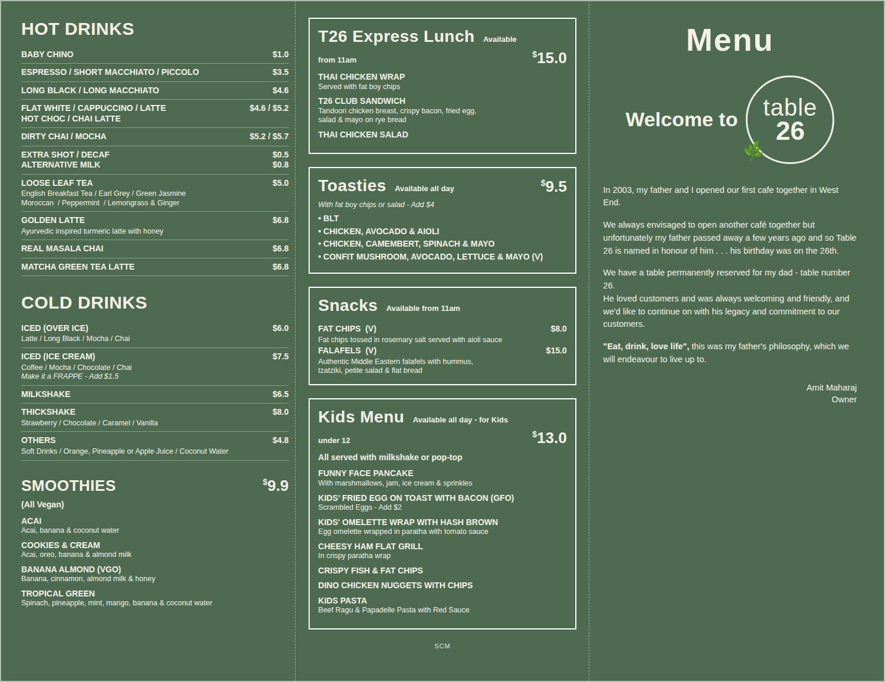Hot Drinks
Baby Chino $1.0
Espresso / Short Macchiato / Piccolo $3.5
Long Black / Long Macchiato $4.6
Flat White / Cappuccino / Latte
Hot Choc / Chai Latte $4.6 / $5.2
Dirty Chai / Mocha $5.2 / $5.7
Extra Shot / Decaf
Alternative Milk $0.5
$0.8
Loose Leaf Tea English Breakfast Tea / Earl Grey / Green Jasmine
Moroccan / Peppermint / Lemongrass & Ginger $5.0
Golden Latte Ayurvedic inspired turmeric latte with honey $6.8
Real Masala Chai $6.8
Matcha Green Tea Latte $6.8
Cold Drinks
Iced (Over Ice) Latte / Long Black / Mocha / Chai $6.0
Iced (Ice Cream) Coffee / Mocha / Chocolate / Chai
Make it a FRAPPE - Add $1.5 $7.5
Milkshake $6.5
Thickshake Strawberry / Chocolate / Caramel / Vanilla $8.0
Others Soft Drinks / Orange, Pineapple or Apple Juice / Coconut Water $4.8
Smoothies
$9.9
(All Vegan)
Acai
Acai, banana & coconut water
Cookies & Cream
Acai, oreo, banana & almond milk
Banana Almond (VGO)
Banana, cinnamon, almond milk & honey
Tropical Green
Spinach, pineapple, mint, mango, banana & coconut water
T26 Express Lunch Available from 11am
$15.0
Thai Chicken Wrap
Served with fat boy chips
T26 Club Sandwich
Tandoori chicken breast, crispy bacon, fried egg,
salad & mayo on rye bread
Thai Chicken Salad
Toasties Available all day
$9.5
With fat boy chips or salad - Add $4
• BLT
• Chicken, Avocado & Aioli
• Chicken, Camembert, Spinach & Mayo
• Confit Mushroom, Avocado, Lettuce & Mayo (V)
Snacks Available from 11am
Fat Chips (V) Fat chips tossed in rosemary salt served with aioli sauce $8.0
Falafels (V) Authentic Middle Eastern falafels with hummus,
tzatziki, petite salad & flat bread $15.0
Kids Menu Available all day - for Kids under 12
$13.0
All served with milkshake or pop-top
Funny Face Pancake
With marshmallows, jam, ice cream & sprinkles
Kids’ Fried Egg on Toast with Bacon (GFO)
Scrambled Eggs - Add $2
Kids' Omelette Wrap with Hash Brown
Egg omelette wrapped in paratha with tomato sauce
Cheesy Ham Flat Grill
In crispy paratha wrap
Crispy Fish & Fat Chips
Dino Chicken Nuggets with Chips
Kids Pasta
Beef Ragu & Papadelle Pasta with Red Sauce
SCM
Menu
Welcome to
table 26 🌿
In 2003, my father and I opened our first cafe together in West End.
We always envisaged to open another café together but unfortunately my father passed away a few years ago and so Table 26 is named in honour of him . . . his birthday was on the 26th.
We have a table permanently reserved for my dad - table number 26.
He loved customers and was always welcoming and friendly, and we'd like to continue on with his legacy and commitment to our customers.
"Eat, drink, love life", this was my father's philosophy, which we will endeavour to live up to.
Amit Maharaj
Owner